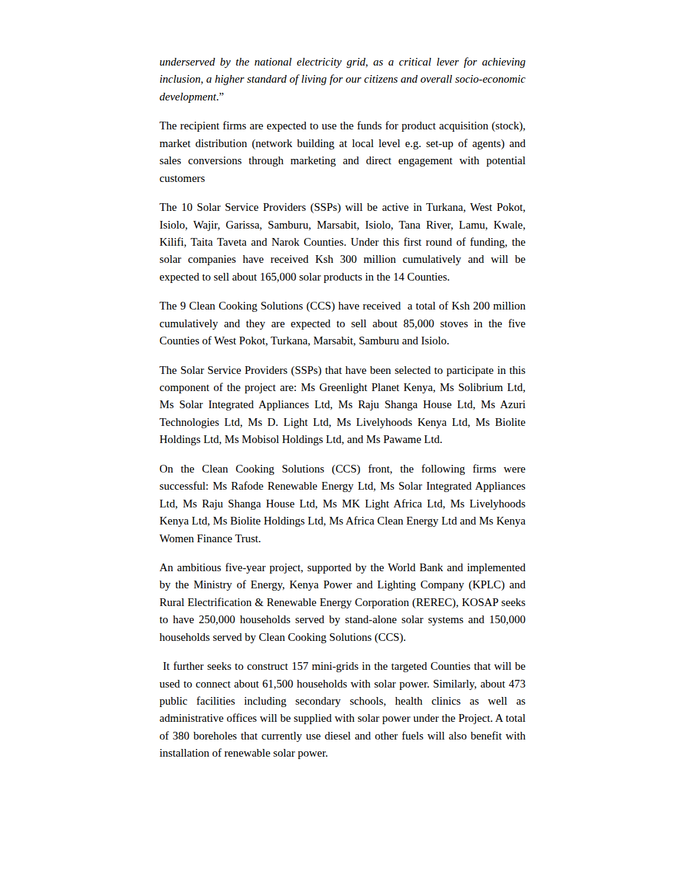underserved by the national electricity grid, as a critical lever for achieving inclusion, a higher standard of living for our citizens and overall socio-economic development.”
The recipient firms are expected to use the funds for product acquisition (stock), market distribution (network building at local level e.g. set-up of agents) and sales conversions through marketing and direct engagement with potential customers
The 10 Solar Service Providers (SSPs) will be active in Turkana, West Pokot, Isiolo, Wajir, Garissa, Samburu, Marsabit, Isiolo, Tana River, Lamu, Kwale, Kilifi, Taita Taveta and Narok Counties. Under this first round of funding, the solar companies have received Ksh 300 million cumulatively and will be expected to sell about 165,000 solar products in the 14 Counties.
The 9 Clean Cooking Solutions (CCS) have received a total of Ksh 200 million cumulatively and they are expected to sell about 85,000 stoves in the five Counties of West Pokot, Turkana, Marsabit, Samburu and Isiolo.
The Solar Service Providers (SSPs) that have been selected to participate in this component of the project are: Ms Greenlight Planet Kenya, Ms Solibrium Ltd, Ms Solar Integrated Appliances Ltd, Ms Raju Shanga House Ltd, Ms Azuri Technologies Ltd, Ms D. Light Ltd, Ms Livelyhoods Kenya Ltd, Ms Biolite Holdings Ltd, Ms Mobisol Holdings Ltd, and Ms Pawame Ltd.
On the Clean Cooking Solutions (CCS) front, the following firms were successful: Ms Rafode Renewable Energy Ltd, Ms Solar Integrated Appliances Ltd, Ms Raju Shanga House Ltd, Ms MK Light Africa Ltd, Ms Livelyhoods Kenya Ltd, Ms Biolite Holdings Ltd, Ms Africa Clean Energy Ltd and Ms Kenya Women Finance Trust.
An ambitious five-year project, supported by the World Bank and implemented by the Ministry of Energy, Kenya Power and Lighting Company (KPLC) and Rural Electrification & Renewable Energy Corporation (REREC), KOSAP seeks to have 250,000 households served by stand-alone solar systems and 150,000 households served by Clean Cooking Solutions (CCS).
It further seeks to construct 157 mini-grids in the targeted Counties that will be used to connect about 61,500 households with solar power. Similarly, about 473 public facilities including secondary schools, health clinics as well as administrative offices will be supplied with solar power under the Project. A total of 380 boreholes that currently use diesel and other fuels will also benefit with installation of renewable solar power.